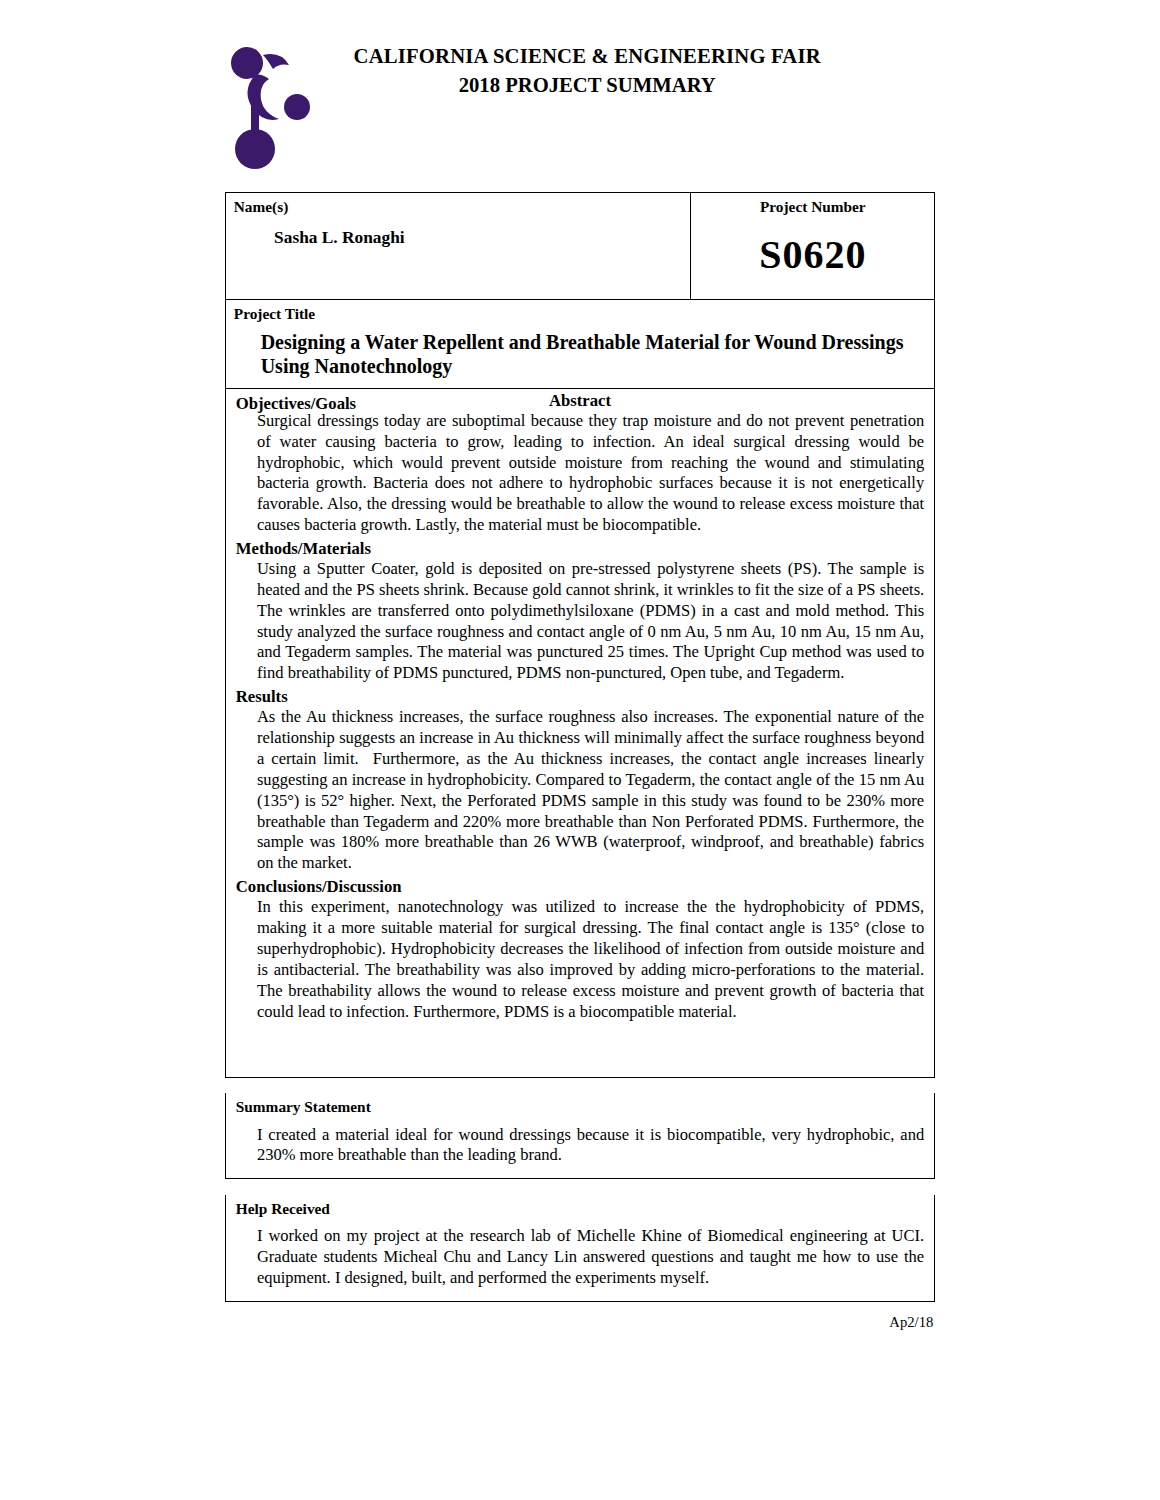CALIFORNIA SCIENCE & ENGINEERING FAIR
2018 PROJECT SUMMARY
Name(s)
Sasha L. Ronaghi
Project Number
S0620
Project Title
Designing a Water Repellent and Breathable Material for Wound Dressings Using Nanotechnology
Abstract Objectives/Goals
Surgical dressings today are suboptimal because they trap moisture and do not prevent penetration of water causing bacteria to grow, leading to infection. An ideal surgical dressing would be hydrophobic, which would prevent outside moisture from reaching the wound and stimulating bacteria growth. Bacteria does not adhere to hydrophobic surfaces because it is not energetically favorable. Also, the dressing would be breathable to allow the wound to release excess moisture that causes bacteria growth. Lastly, the material must be biocompatible.
Methods/Materials
Using a Sputter Coater, gold is deposited on pre-stressed polystyrene sheets (PS). The sample is heated and the PS sheets shrink. Because gold cannot shrink, it wrinkles to fit the size of a PS sheets. The wrinkles are transferred onto polydimethylsiloxane (PDMS) in a cast and mold method. This study analyzed the surface roughness and contact angle of 0 nm Au, 5 nm Au, 10 nm Au, 15 nm Au, and Tegaderm samples. The material was punctured 25 times. The Upright Cup method was used to find breathability of PDMS punctured, PDMS non-punctured, Open tube, and Tegaderm.
Results
As the Au thickness increases, the surface roughness also increases. The exponential nature of the relationship suggests an increase in Au thickness will minimally affect the surface roughness beyond a certain limit. Furthermore, as the Au thickness increases, the contact angle increases linearly suggesting an increase in hydrophobicity. Compared to Tegaderm, the contact angle of the 15 nm Au (135°) is 52° higher. Next, the Perforated PDMS sample in this study was found to be 230% more breathable than Tegaderm and 220% more breathable than Non Perforated PDMS. Furthermore, the sample was 180% more breathable than 26 WWB (waterproof, windproof, and breathable) fabrics on the market.
Conclusions/Discussion
In this experiment, nanotechnology was utilized to increase the the hydrophobicity of PDMS, making it a more suitable material for surgical dressing. The final contact angle is 135° (close to superhydrophobic). Hydrophobicity decreases the likelihood of infection from outside moisture and is antibacterial. The breathability was also improved by adding micro-perforations to the material. The breathability allows the wound to release excess moisture and prevent growth of bacteria that could lead to infection. Furthermore, PDMS is a biocompatible material.
Summary Statement
I created a material ideal for wound dressings because it is biocompatible, very hydrophobic, and 230% more breathable than the leading brand.
Help Received
I worked on my project at the research lab of Michelle Khine of Biomedical engineering at UCI. Graduate students Micheal Chu and Lancy Lin answered questions and taught me how to use the equipment. I designed, built, and performed the experiments myself.
Ap2/18